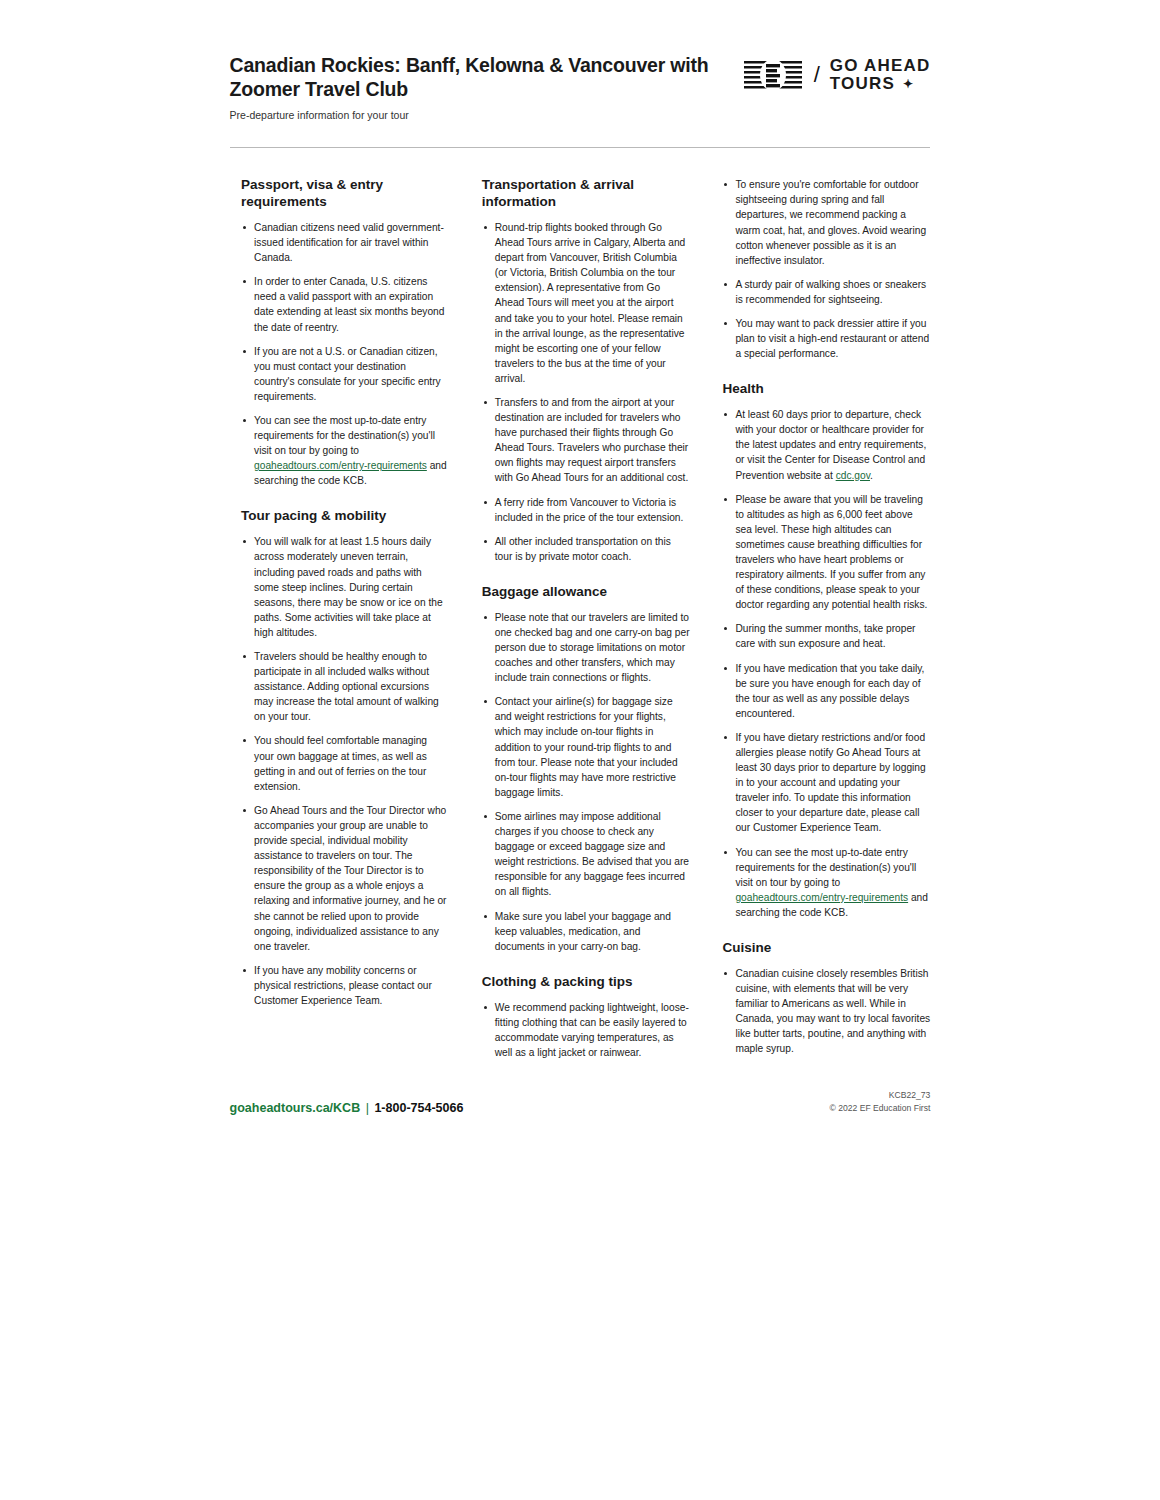Canadian Rockies: Banff, Kelowna & Vancouver with Zoomer Travel Club
Pre-departure information for your tour
/
GO AHEAD
TOURS ✦
Passport, visa & entry requirements
Canadian citizens need valid government-issued identification for air travel within Canada.
In order to enter Canada, U.S. citizens need a valid passport with an expiration date extending at least six months beyond the date of reentry.
If you are not a U.S. or Canadian citizen, you must contact your destination country's consulate for your specific entry requirements.
You can see the most up-to-date entry requirements for the destination(s) you'll visit on tour by going to goaheadtours.com/entry-requirements and searching the code KCB.
Tour pacing & mobility
You will walk for at least 1.5 hours daily across moderately uneven terrain, including paved roads and paths with some steep inclines. During certain seasons, there may be snow or ice on the paths. Some activities will take place at high altitudes.
Travelers should be healthy enough to participate in all included walks without assistance. Adding optional excursions may increase the total amount of walking on your tour.
You should feel comfortable managing your own baggage at times, as well as getting in and out of ferries on the tour extension.
Go Ahead Tours and the Tour Director who accompanies your group are unable to provide special, individual mobility assistance to travelers on tour. The responsibility of the Tour Director is to ensure the group as a whole enjoys a relaxing and informative journey, and he or she cannot be relied upon to provide ongoing, individualized assistance to any one traveler.
If you have any mobility concerns or physical restrictions, please contact our Customer Experience Team.
Transportation & arrival information
Round-trip flights booked through Go Ahead Tours arrive in Calgary, Alberta and depart from Vancouver, British Columbia (or Victoria, British Columbia on the tour extension). A representative from Go Ahead Tours will meet you at the airport and take you to your hotel. Please remain in the arrival lounge, as the representative might be escorting one of your fellow travelers to the bus at the time of your arrival.
Transfers to and from the airport at your destination are included for travelers who have purchased their flights through Go Ahead Tours. Travelers who purchase their own flights may request airport transfers with Go Ahead Tours for an additional cost.
A ferry ride from Vancouver to Victoria is included in the price of the tour extension.
All other included transportation on this tour is by private motor coach.
Baggage allowance
Please note that our travelers are limited to one checked bag and one carry-on bag per person due to storage limitations on motor coaches and other transfers, which may include train connections or flights.
Contact your airline(s) for baggage size and weight restrictions for your flights, which may include on-tour flights in addition to your round-trip flights to and from tour. Please note that your included on-tour flights may have more restrictive baggage limits.
Some airlines may impose additional charges if you choose to check any baggage or exceed baggage size and weight restrictions. Be advised that you are responsible for any baggage fees incurred on all flights.
Make sure you label your baggage and keep valuables, medication, and documents in your carry-on bag.
Clothing & packing tips
We recommend packing lightweight, loose-fitting clothing that can be easily layered to accommodate varying temperatures, as well as a light jacket or rainwear.
To ensure you're comfortable for outdoor sightseeing during spring and fall departures, we recommend packing a warm coat, hat, and gloves. Avoid wearing cotton whenever possible as it is an ineffective insulator.
A sturdy pair of walking shoes or sneakers is recommended for sightseeing.
You may want to pack dressier attire if you plan to visit a high-end restaurant or attend a special performance.
Health
At least 60 days prior to departure, check with your doctor or healthcare provider for the latest updates and entry requirements, or visit the Center for Disease Control and Prevention website at cdc.gov.
Please be aware that you will be traveling to altitudes as high as 6,000 feet above sea level. These high altitudes can sometimes cause breathing difficulties for travelers who have heart problems or respiratory ailments. If you suffer from any of these conditions, please speak to your doctor regarding any potential health risks.
During the summer months, take proper care with sun exposure and heat.
If you have medication that you take daily, be sure you have enough for each day of the tour as well as any possible delays encountered.
If you have dietary restrictions and/or food allergies please notify Go Ahead Tours at least 30 days prior to departure by logging in to your account and updating your traveler info. To update this information closer to your departure date, please call our Customer Experience Team.
You can see the most up-to-date entry requirements for the destination(s) you'll visit on tour by going to goaheadtours.com/entry-requirements and searching the code KCB.
Cuisine
Canadian cuisine closely resembles British cuisine, with elements that will be very familiar to Americans as well. While in Canada, you may want to try local favorites like butter tarts, poutine, and anything with maple syrup.
goaheadtours.ca/KCB | 1-800-754-5066
KCB22_73
© 2022 EF Education First